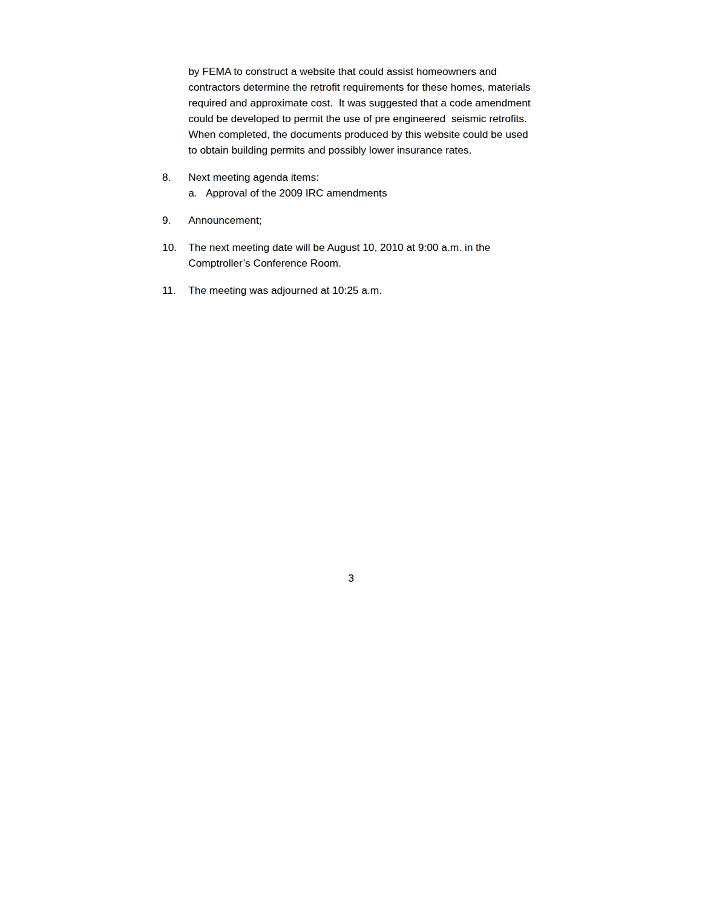by FEMA to construct a website that could assist homeowners and contractors determine the retrofit requirements for these homes, materials required and approximate cost. It was suggested that a code amendment could be developed to permit the use of pre engineered seismic retrofits. When completed, the documents produced by this website could be used to obtain building permits and possibly lower insurance rates.
8. Next meeting agenda items:
a. Approval of the 2009 IRC amendments
9. Announcement;
10. The next meeting date will be August 10, 2010 at 9:00 a.m. in the Comptroller’s Conference Room.
11. The meeting was adjourned at 10:25 a.m.
3